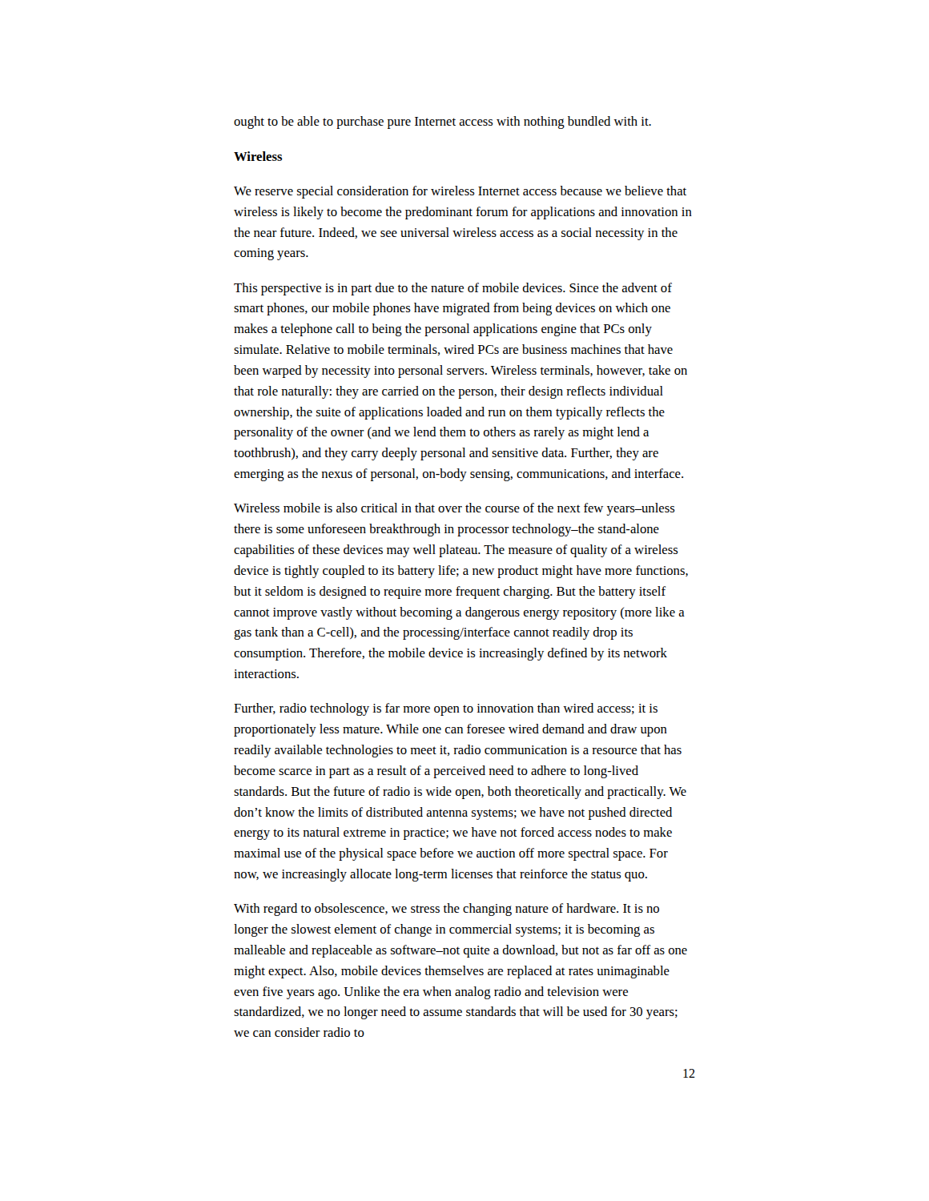ought to be able to purchase pure Internet access with nothing bundled with it.
Wireless
We reserve special consideration for wireless Internet access because we believe that wireless is likely to become the predominant forum for applications and innovation in the near future. Indeed, we see universal wireless access as a social necessity in the coming years.
This perspective is in part due to the nature of mobile devices. Since the advent of smart phones, our mobile phones have migrated from being devices on which one makes a telephone call to being the personal applications engine that PCs only simulate. Relative to mobile terminals, wired PCs are business machines that have been warped by necessity into personal servers. Wireless terminals, however, take on that role naturally: they are carried on the person, their design reflects individual ownership, the suite of applications loaded and run on them typically reflects the personality of the owner (and we lend them to others as rarely as might lend a toothbrush), and they carry deeply personal and sensitive data. Further, they are emerging as the nexus of personal, on-body sensing, communications, and interface.
Wireless mobile is also critical in that over the course of the next few years–unless there is some unforeseen breakthrough in processor technology–the stand-alone capabilities of these devices may well plateau. The measure of quality of a wireless device is tightly coupled to its battery life; a new product might have more functions, but it seldom is designed to require more frequent charging. But the battery itself cannot improve vastly without becoming a dangerous energy repository (more like a gas tank than a C-cell), and the processing/interface cannot readily drop its consumption. Therefore, the mobile device is increasingly defined by its network interactions.
Further, radio technology is far more open to innovation than wired access; it is proportionately less mature. While one can foresee wired demand and draw upon readily available technologies to meet it, radio communication is a resource that has become scarce in part as a result of a perceived need to adhere to long-lived standards. But the future of radio is wide open, both theoretically and practically. We don’t know the limits of distributed antenna systems; we have not pushed directed energy to its natural extreme in practice; we have not forced access nodes to make maximal use of the physical space before we auction off more spectral space. For now, we increasingly allocate long-term licenses that reinforce the status quo.
With regard to obsolescence, we stress the changing nature of hardware. It is no longer the slowest element of change in commercial systems; it is becoming as malleable and replaceable as software–not quite a download, but not as far off as one might expect. Also, mobile devices themselves are replaced at rates unimaginable even five years ago. Unlike the era when analog radio and television were standardized, we no longer need to assume standards that will be used for 30 years; we can consider radio to
12